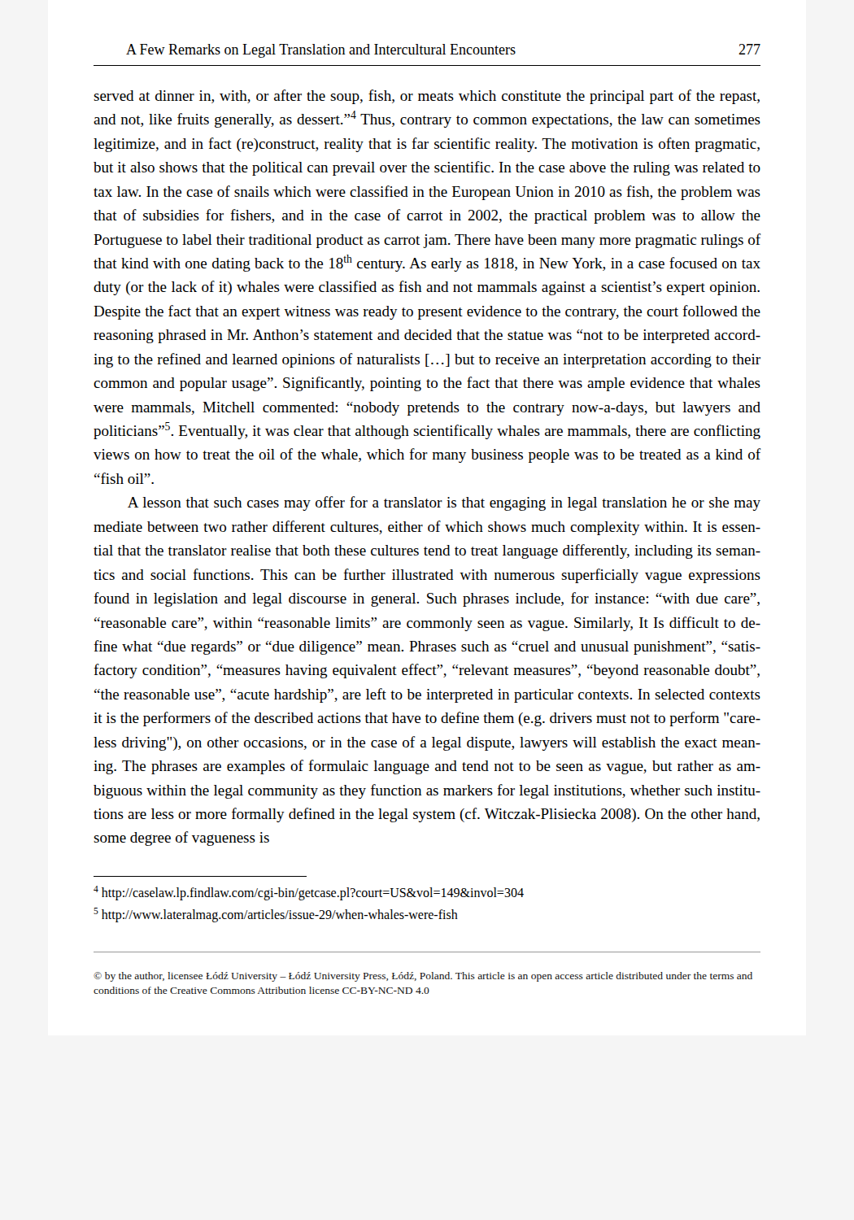A Few Remarks on Legal Translation and Intercultural Encounters 277
served at dinner in, with, or after the soup, fish, or meats which constitute the principal part of the repast, and not, like fruits generally, as dessert.”4 Thus, contrary to common expectations, the law can sometimes legitimize, and in fact (re)construct, reality that is far scientific reality. The motivation is often pragmatic, but it also shows that the political can prevail over the scientific. In the case above the ruling was related to tax law. In the case of snails which were classified in the European Union in 2010 as fish, the problem was that of subsidies for fishers, and in the case of carrot in 2002, the practical problem was to allow the Portuguese to label their traditional product as carrot jam. There have been many more pragmatic rulings of that kind with one dating back to the 18th century. As early as 1818, in New York, in a case focused on tax duty (or the lack of it) whales were classified as fish and not mammals against a scientist’s expert opinion. Despite the fact that an expert witness was ready to present evidence to the contrary, the court followed the reasoning phrased in Mr. Anthon’s statement and decided that the statue was “not to be interpreted according to the refined and learned opinions of naturalists […] but to receive an interpretation according to their common and popular usage”. Significantly, pointing to the fact that there was ample evidence that whales were mammals, Mitchell commented: “nobody pretends to the contrary now-a-days, but lawyers and politicians”5. Eventually, it was clear that although scientifically whales are mammals, there are conflicting views on how to treat the oil of the whale, which for many business people was to be treated as a kind of “fish oil”.
A lesson that such cases may offer for a translator is that engaging in legal translation he or she may mediate between two rather different cultures, either of which shows much complexity within. It is essential that the translator realise that both these cultures tend to treat language differently, including its semantics and social functions. This can be further illustrated with numerous superficially vague expressions found in legislation and legal discourse in general. Such phrases include, for instance: “with due care”, “reasonable care”, within “reasonable limits” are commonly seen as vague. Similarly, It Is difficult to define what “due regards” or “due diligence” mean. Phrases such as “cruel and unusual punishment”, “satisfactory condition”, “measures having equivalent effect”, “relevant measures”, “beyond reasonable doubt”, “the reasonable use”, “acute hardship”, are left to be interpreted in particular contexts. In selected contexts it is the performers of the described actions that have to define them (e.g. drivers must not to perform "careless driving"), on other occasions, or in the case of a legal dispute, lawyers will establish the exact meaning. The phrases are examples of formulaic language and tend not to be seen as vague, but rather as ambiguous within the legal community as they function as markers for legal institutions, whether such institutions are less or more formally defined in the legal system (cf. Witczak-Plisiecka 2008). On the other hand, some degree of vagueness is
4 http://caselaw.lp.findlaw.com/cgi-bin/getcase.pl?court=US&vol=149&invol=304
5 http://www.lateralmag.com/articles/issue-29/when-whales-were-fish
© by the author, licensee Łódź University – Łódź University Press, Łódź, Poland. This article is an open access article distributed under the terms and conditions of the Creative Commons Attribution license CC-BY-NC-ND 4.0